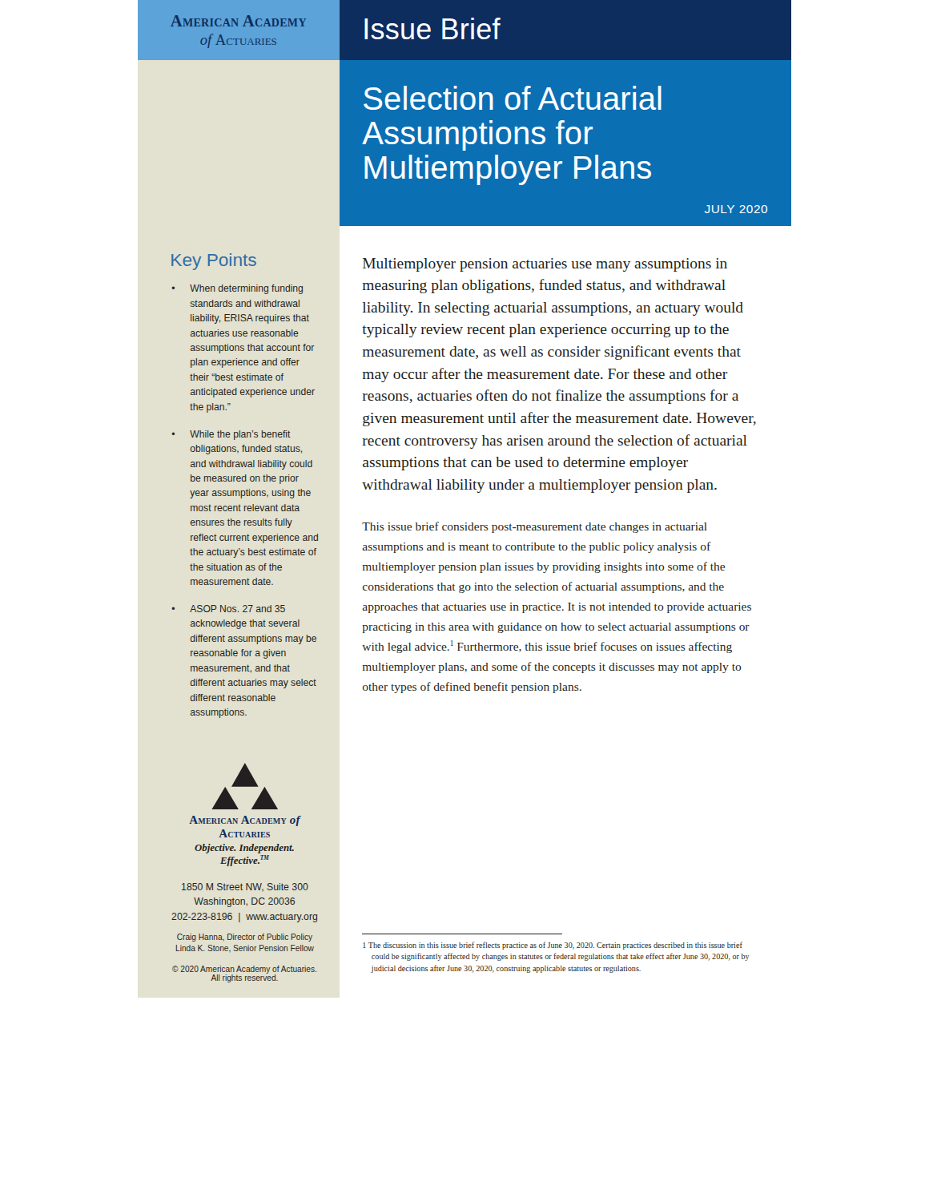American Academy of Actuaries
Issue Brief
Selection of Actuarial
Assumptions for
Multiemployer Plans
JULY 2020
Key Points
When determining funding standards and withdrawal liability, ERISA requires that actuaries use reasonable assumptions that account for plan experience and offer their “best estimate of anticipated experience under the plan.”
While the plan’s benefit obligations, funded status, and withdrawal liability could be measured on the prior year assumptions, using the most recent relevant data ensures the results fully reflect current experience and the actuary’s best estimate of the situation as of the measurement date.
ASOP Nos. 27 and 35 acknowledge that several different assumptions may be reasonable for a given measurement, and that different actuaries may select different reasonable assumptions.
American Academy of Actuaries
Objective. Independent. Effective.TM
1850 M Street NW, Suite 300
Washington, DC 20036
202-223-8196 | www.actuary.org
Craig Hanna, Director of Public Policy
Linda K. Stone, Senior Pension Fellow
© 2020 American Academy of Actuaries. All rights reserved.
Multiemployer pension actuaries use many assumptions in measuring plan obligations, funded status, and withdrawal liability. In selecting actuarial assumptions, an actuary would typically review recent plan experience occurring up to the measurement date, as well as consider significant events that may occur after the measurement date. For these and other reasons, actuaries often do not finalize the assumptions for a given measurement until after the measurement date. However, recent controversy has arisen around the selection of actuarial assumptions that can be used to determine employer withdrawal liability under a multiemployer pension plan.
This issue brief considers post-measurement date changes in actuarial assumptions and is meant to contribute to the public policy analysis of multiemployer pension plan issues by providing insights into some of the considerations that go into the selection of actuarial assumptions, and the approaches that actuaries use in practice. It is not intended to provide actuaries practicing in this area with guidance on how to select actuarial assumptions or with legal advice.1 Furthermore, this issue brief focuses on issues affecting multiemployer plans, and some of the concepts it discusses may not apply to other types of defined benefit pension plans.
1 The discussion in this issue brief reflects practice as of June 30, 2020. Certain practices described in this issue brief could be significantly affected by changes in statutes or federal regulations that take effect after June 30, 2020, or by judicial decisions after June 30, 2020, construing applicable statutes or regulations.